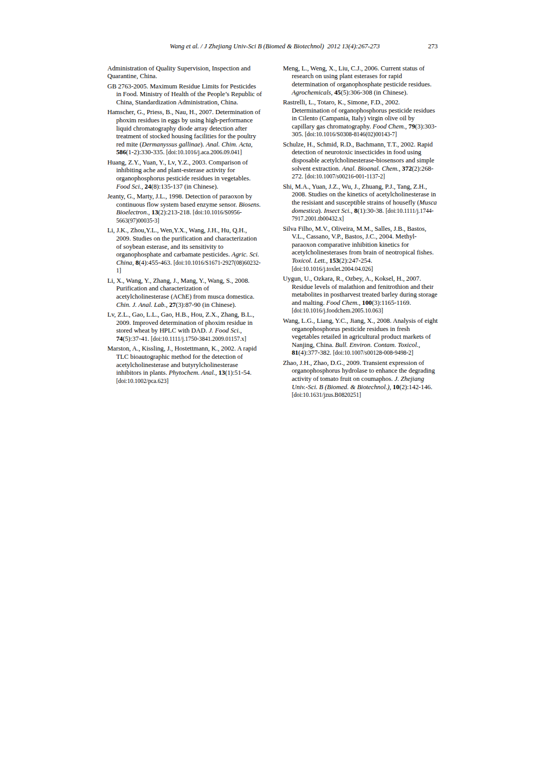Wang et al. / J Zhejiang Univ-Sci B (Biomed & Biotechnol) 2012 13(4):267-273
273
Administration of Quality Supervision, Inspection and Quarantine, China.
GB 2763-2005. Maximum Residue Limits for Pesticides in Food. Ministry of Health of the People’s Republic of China, Standardization Administration, China.
Hamscher, G., Priess, B., Nau, H., 2007. Determination of phoxim residues in eggs by using high-performance liquid chromatography diode array detection after treatment of stocked housing facilities for the poultry red mite (Dermanyssus gallinae). Anal. Chim. Acta, 586(1-2):330-335. [doi:10.1016/j.aca.2006.09.041]
Huang, Z.Y., Yuan, Y., Lv, Y.Z., 2003. Comparison of inhibiting ache and plant-esterase activity for organophosphorus pesticide residues in vegetables. Food Sci., 24(8):135-137 (in Chinese).
Jeanty, G., Marty, J.L., 1998. Detection of paraoxon by continuous flow system based enzyme sensor. Biosens. Bioelectron., 13(2):213-218. [doi:10.1016/S0956-5663(97)00035-3]
Li, J.K., Zhou,Y.L., Wen,Y.X., Wang, J.H., Hu, Q.H., 2009. Studies on the purification and characterization of soybean esterase, and its sensitivity to organophosphate and carbamate pesticides. Agric. Sci. China, 8(4):455-463. [doi:10.1016/S1671-2927(08)60232-1]
Li, X., Wang, Y., Zhang, J., Mang, Y., Wang, S., 2008. Purification and characterization of acetylcholinesterase (AChE) from musca domestica. Chin. J. Anal. Lab., 27(3):87-90 (in Chinese).
Lv, Z.L., Gao, L.L., Gao, H.B., Hou, Z.X., Zhang, B.L., 2009. Improved determination of phoxim residue in stored wheat by HPLC with DAD. J. Food Sci., 74(5):37-41. [doi:10.1111/j.1750-3841.2009.01157.x]
Marston, A., Kissling, J., Hostettmann, K., 2002. A rapid TLC bioautographic method for the detection of acetylcholinesterase and butyrylcholinesterase inhibitors in plants. Phytochem. Anal., 13(1):51-54. [doi:10.1002/pca.623]
Meng, L., Weng, X., Liu, C.J., 2006. Current status of research on using plant esterases for rapid determination of organophosphate pesticide residues. Agrochemicals, 45(5):306-308 (in Chinese).
Rastrelli, L., Totaro, K., Simone, F.D., 2002. Determination of organophosphorus pesticide residues in Cilento (Campania, Italy) virgin olive oil by capillary gas chromatography. Food Chem., 79(3):303-305. [doi:10.1016/S0308-8146(02)00143-7]
Schulze, H., Schmid, R.D., Bachmann, T.T., 2002. Rapid detection of neurotoxic insecticides in food using disposable acetylcholinesterase-biosensors and simple solvent extraction. Anal. Bioanal. Chem., 372(2):268-272. [doi:10.1007/s00216-001-1137-2]
Shi, M.A., Yuan, J.Z., Wu, J., Zhuang, P.J., Tang, Z.H., 2008. Studies on the kinetics of acetylcholinesterase in the resisiant and susceptible strains of housefly (Musca domestica). Insect Sci., 8(1):30-38. [doi:10.1111/j.1744-7917.2001.tb00432.x]
Silva Filho, M.V., Oliveira, M.M., Salles, J.B., Bastos, V.L., Cassano, V.P., Bastos, J.C., 2004. Methyl-paraoxon comparative inhibition kinetics for acetylcholinesterases from brain of neotropical fishes. Toxicol. Lett., 153(2):247-254. [doi:10.1016/j.toxlet.2004.04.026]
Uygun, U., Ozkara, R., Ozbey, A., Koksel, H., 2007. Residue levels of malathion and fenitrothion and their metabolites in postharvest treated barley during storage and malting. Food Chem., 100(3):1165-1169. [doi:10.1016/j.foodchem.2005.10.063]
Wang, L.G., Liang, Y.C., Jiang, X., 2008. Analysis of eight organophosphorus pesticide residues in fresh vegetables retailed in agricultural product markets of Nanjing, China. Bull. Environ. Contam. Toxicol., 81(4):377-382. [doi:10.1007/s00128-008-9498-2]
Zhao, J.H., Zhao, D.G., 2009. Transient expression of organophosphorus hydrolase to enhance the degrading activity of tomato fruit on coumaphos. J. Zhejiang Univ.-Sci. B (Biomed. & Biotechnol.), 10(2):142-146. [doi:10.1631/jzus.B0820251]